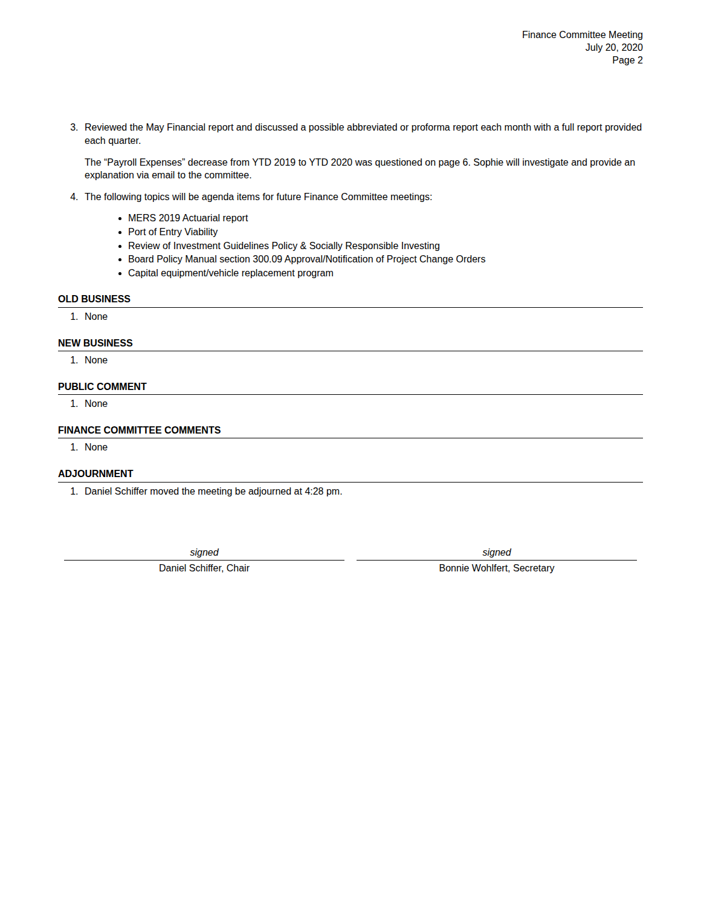Finance Committee Meeting
July 20, 2020
Page 2
Reviewed the May Financial report and discussed a possible abbreviated or proforma report each month with a full report provided each quarter.
The “Payroll Expenses” decrease from YTD 2019 to YTD 2020 was questioned on page 6. Sophie will investigate and provide an explanation via email to the committee.
The following topics will be agenda items for future Finance Committee meetings:
MERS 2019 Actuarial report
Port of Entry Viability
Review of Investment Guidelines Policy & Socially Responsible Investing
Board Policy Manual section 300.09 Approval/Notification of Project Change Orders
Capital equipment/vehicle replacement program
Old Business
None
New Business
None
Public Comment
None
Finance Committee Comments
None
Adjournment
Daniel Schiffer moved the meeting be adjourned at 4:28 pm.
| signed Daniel Schiffer, Chair | signed Bonnie Wohlfert, Secretary |